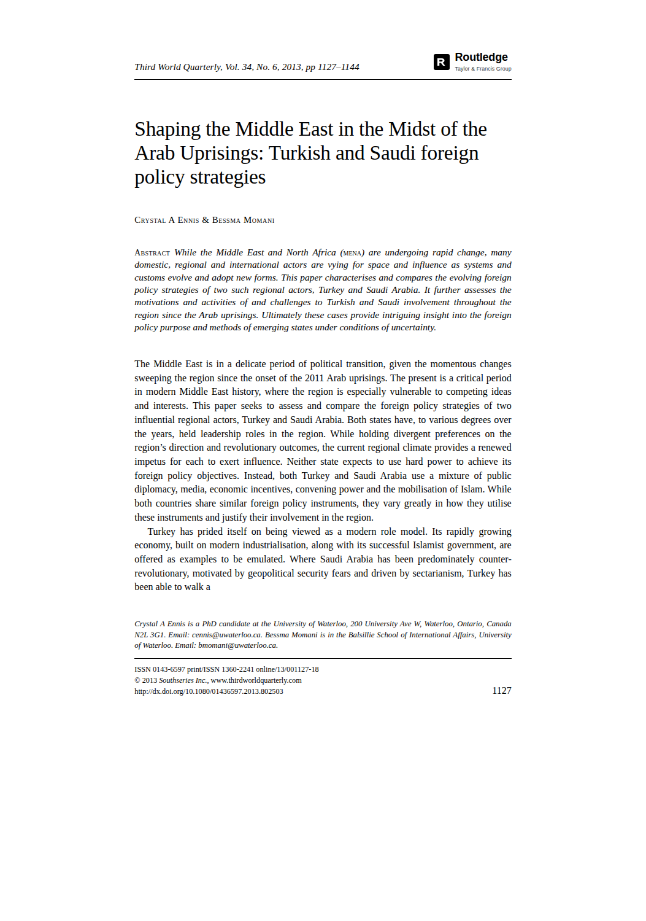Third World Quarterly, Vol. 34, No. 6, 2013, pp 1127–1144
Routledge
Taylor & Francis Group
Shaping the Middle East in the Midst of the Arab Uprisings: Turkish and Saudi foreign policy strategies
Crystal A Ennis & Bessma Momani
Abstract While the Middle East and North Africa (mena) are undergoing rapid change, many domestic, regional and international actors are vying for space and influence as systems and customs evolve and adopt new forms. This paper characterises and compares the evolving foreign policy strategies of two such regional actors, Turkey and Saudi Arabia. It further assesses the motivations and activities of and challenges to Turkish and Saudi involvement throughout the region since the Arab uprisings. Ultimately these cases provide intriguing insight into the foreign policy purpose and methods of emerging states under conditions of uncertainty.
The Middle East is in a delicate period of political transition, given the momentous changes sweeping the region since the onset of the 2011 Arab uprisings. The present is a critical period in modern Middle East history, where the region is especially vulnerable to competing ideas and interests. This paper seeks to assess and compare the foreign policy strategies of two influential regional actors, Turkey and Saudi Arabia. Both states have, to various degrees over the years, held leadership roles in the region. While holding divergent preferences on the region’s direction and revolutionary outcomes, the current regional climate provides a renewed impetus for each to exert influence. Neither state expects to use hard power to achieve its foreign policy objectives. Instead, both Turkey and Saudi Arabia use a mixture of public diplomacy, media, economic incentives, convening power and the mobilisation of Islam. While both countries share similar foreign policy instruments, they vary greatly in how they utilise these instruments and justify their involvement in the region.
Turkey has prided itself on being viewed as a modern role model. Its rapidly growing economy, built on modern industrialisation, along with its successful Islamist government, are offered as examples to be emulated. Where Saudi Arabia has been predominately counter-revolutionary, motivated by geopolitical security fears and driven by sectarianism, Turkey has been able to walk a
Crystal A Ennis is a PhD candidate at the University of Waterloo, 200 University Ave W, Waterloo, Ontario, Canada N2L 3G1. Email: cennis@uwaterloo.ca. Bessma Momani is in the Balsillie School of International Affairs, University of Waterloo. Email: bmomani@uwaterloo.ca.
ISSN 0143-6597 print/ISSN 1360-2241 online/13/001127-18 © 2013 Southseries Inc., www.thirdworldquarterly.com http://dx.doi.org/10.1080/01436597.2013.802503 1127